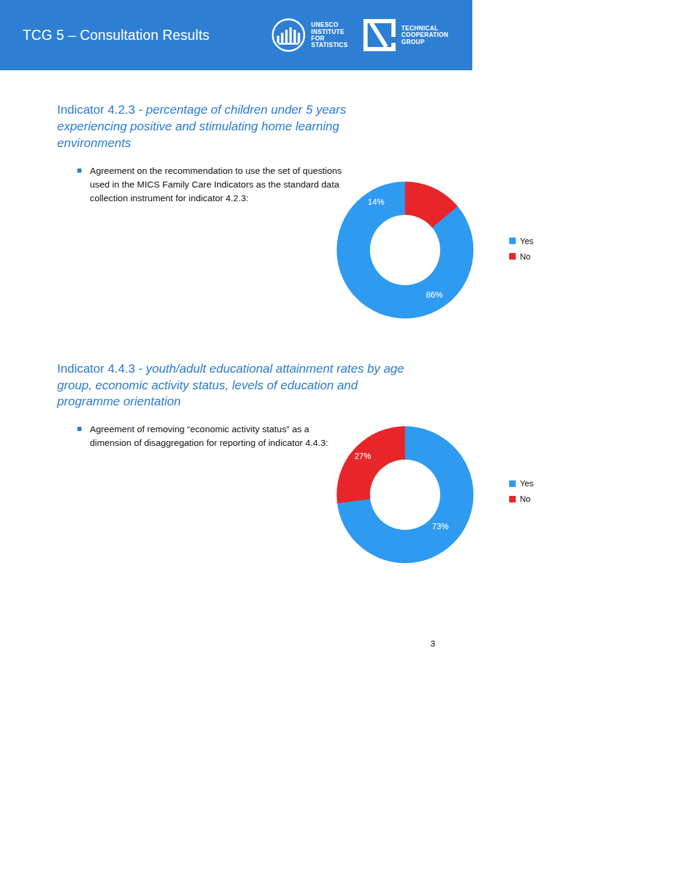TCG 5 – Consultation Results
UNESCO
INSTITUTE
FOR
STATISTICS
TECHNICAL
COOPERATION
GROUP
Indicator 4.2.3 - percentage of children under 5 years experiencing positive and stimulating home learning environments
Agreement on the recommendation to use the set of questions used in the MICS Family Care Indicators as the standard data collection instrument for indicator 4.2.3:
14% 86%
Yes
No
Indicator 4.4.3 - youth/adult educational attainment rates by age group, economic activity status, levels of education and programme orientation
Agreement of removing “economic activity status” as a dimension of disaggregation for reporting of indicator 4.4.3:
27% 73%
Yes
No
3